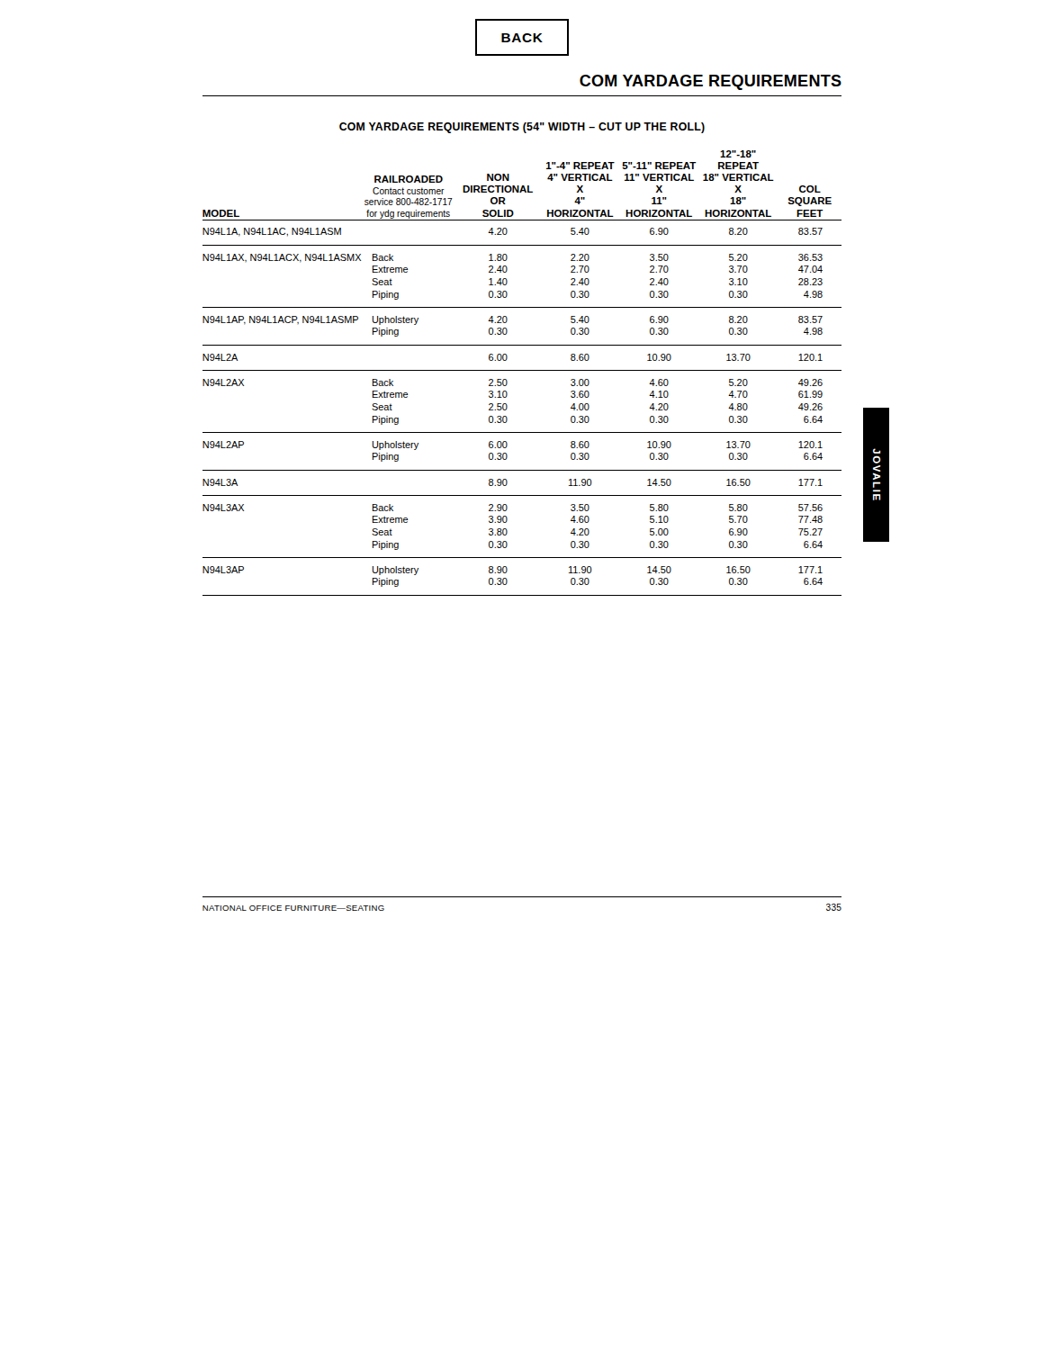BACK
COM YARDAGE REQUIREMENTS
COM YARDAGE REQUIREMENTS (54" WIDTH – CUT UP THE ROLL)
| MODEL | RAILROADED Contact customer service 800-482-1717 for ydg requirements | NON DIRECTIONAL OR SOLID | 1"-4" REPEAT 4" VERTICAL X 4" HORIZONTAL | 5"-11" REPEAT 11" VERTICAL X 11" HORIZONTAL | 12"-18" REPEAT 18" VERTICAL X 18" HORIZONTAL | COL SQUARE FEET |
| --- | --- | --- | --- | --- | --- | --- |
| N94L1A, N94L1AC, N94L1ASM | | 4.20 | 5.40 | 6.90 | 8.20 | 83.57 |
| N94L1AX, N94L1ACX, N94L1ASMX | Back | 1.80 | 2.20 | 3.50 | 5.20 | 36.53 |
| | Extreme | 2.40 | 2.70 | 2.70 | 3.70 | 47.04 |
| | Seat | 1.40 | 2.40 | 2.40 | 3.10 | 28.23 |
| | Piping | 0.30 | 0.30 | 0.30 | 0.30 | 4.98 |
| N94L1AP, N94L1ACP, N94L1ASMP | Upholstery | 4.20 | 5.40 | 6.90 | 8.20 | 83.57 |
| | Piping | 0.30 | 0.30 | 0.30 | 0.30 | 4.98 |
| N94L2A | | 6.00 | 8.60 | 10.90 | 13.70 | 120.1 |
| N94L2AX | Back | 2.50 | 3.00 | 4.60 | 5.20 | 49.26 |
| | Extreme | 3.10 | 3.60 | 4.10 | 4.70 | 61.99 |
| | Seat | 2.50 | 4.00 | 4.20 | 4.80 | 49.26 |
| | Piping | 0.30 | 0.30 | 0.30 | 0.30 | 6.64 |
| N94L2AP | Upholstery | 6.00 | 8.60 | 10.90 | 13.70 | 120.1 |
| | Piping | 0.30 | 0.30 | 0.30 | 0.30 | 6.64 |
| N94L3A | | 8.90 | 11.90 | 14.50 | 16.50 | 177.1 |
| N94L3AX | Back | 2.90 | 3.50 | 5.80 | 5.80 | 57.56 |
| | Extreme | 3.90 | 4.60 | 5.10 | 5.70 | 77.48 |
| | Seat | 3.80 | 4.20 | 5.00 | 6.90 | 75.27 |
| | Piping | 0.30 | 0.30 | 0.30 | 0.30 | 6.64 |
| N94L3AP | Upholstery | 8.90 | 11.90 | 14.50 | 16.50 | 177.1 |
| | Piping | 0.30 | 0.30 | 0.30 | 0.30 | 6.64 |
JOVALIE
NATIONAL OFFICE FURNITURE—SEATING
335